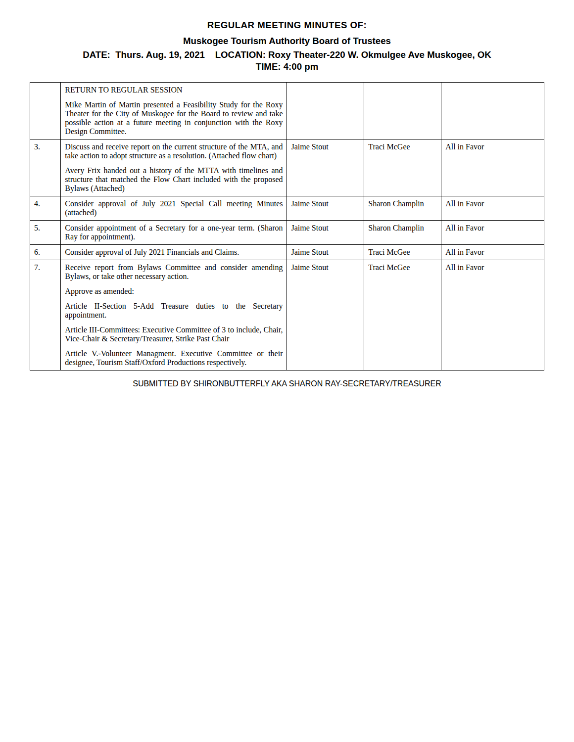REGULAR MEETING MINUTES OF:
Muskogee Tourism Authority Board of Trustees
DATE: Thurs. Aug. 19, 2021 LOCATION: Roxy Theater-220 W. Okmulgee Ave Muskogee, OK
TIME: 4:00 pm
| | RETURN TO REGULAR SESSION Mike Martin of Martin presented a Feasibility Study for the Roxy Theater for the City of Muskogee for the Board to review and take possible action at a future meeting in conjunction with the Roxy Design Committee. | | | |
| 3. | Discuss and receive report on the current structure of the MTA, and take action to adopt structure as a resolution. (Attached flow chart) Avery Frix handed out a history of the MTTA with timelines and structure that matched the Flow Chart included with the proposed Bylaws (Attached) | Jaime Stout | Traci McGee | All in Favor |
| 4. | Consider approval of July 2021 Special Call meeting Minutes (attached) | Jaime Stout | Sharon Champlin | All in Favor |
| 5. | Consider appointment of a Secretary for a one-year term. (Sharon Ray for appointment). | Jaime Stout | Sharon Champlin | All in Favor |
| 6. | Consider approval of July 2021 Financials and Claims. | Jaime Stout | Traci McGee | All in Favor |
| 7. | Receive report from Bylaws Committee and consider amending Bylaws, or take other necessary action. Approve as amended: Article II-Section 5-Add Treasure duties to the Secretary appointment. Article III-Committees: Executive Committee of 3 to include, Chair, Vice-Chair & Secretary/Treasurer, Strike Past Chair Article V.-Volunteer Managment. Executive Committee or their designee, Tourism Staff/Oxford Productions respectively. | Jaime Stout | Traci McGee | All in Favor |
SUBMITTED BY SHIRONBUTTERFLY AKA SHARON RAY-SECRETARY/TREASURER